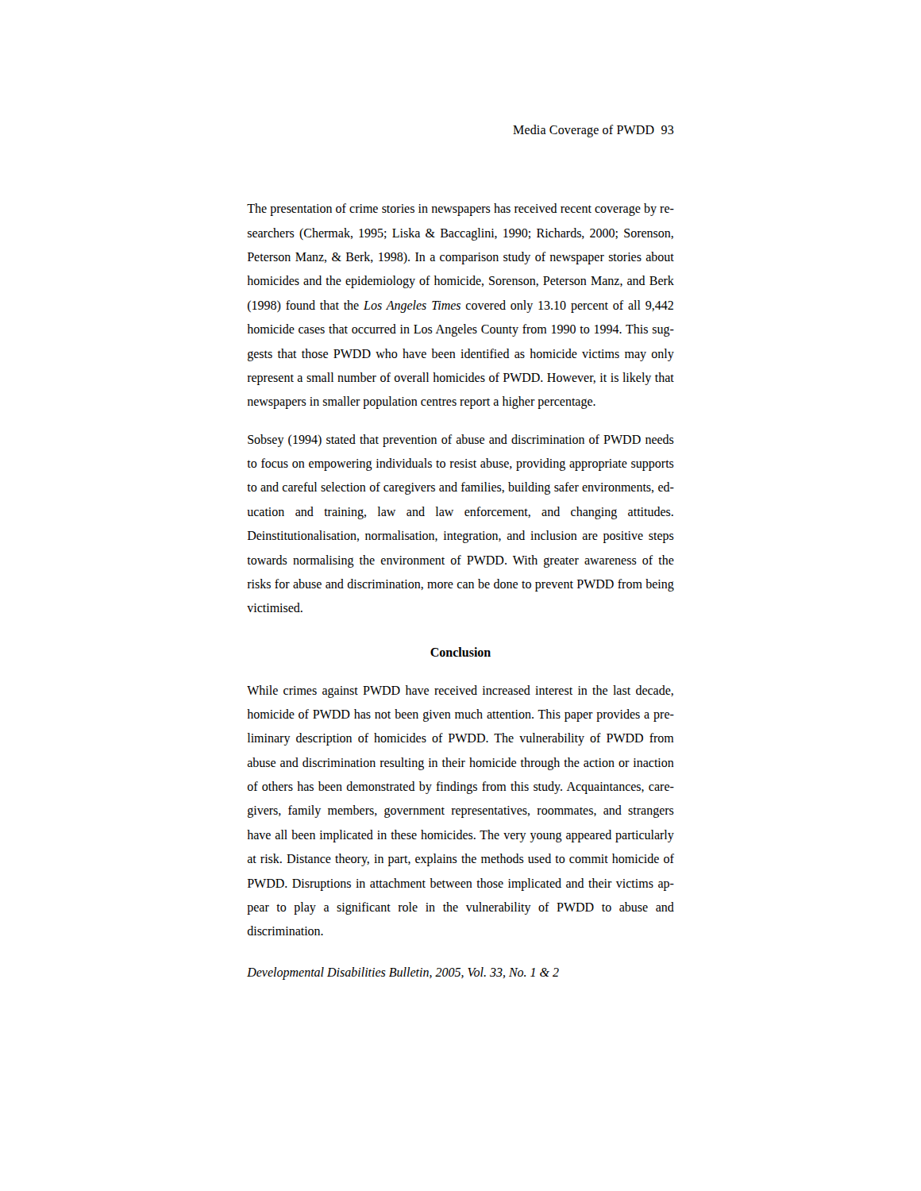Media Coverage of PWDD 93
The presentation of crime stories in newspapers has received recent coverage by researchers (Chermak, 1995; Liska & Baccaglini, 1990; Richards, 2000; Sorenson, Peterson Manz, & Berk, 1998). In a comparison study of newspaper stories about homicides and the epidemiology of homicide, Sorenson, Peterson Manz, and Berk (1998) found that the Los Angeles Times covered only 13.10 percent of all 9,442 homicide cases that occurred in Los Angeles County from 1990 to 1994. This suggests that those PWDD who have been identified as homicide victims may only represent a small number of overall homicides of PWDD. However, it is likely that newspapers in smaller population centres report a higher percentage.
Sobsey (1994) stated that prevention of abuse and discrimination of PWDD needs to focus on empowering individuals to resist abuse, providing appropriate supports to and careful selection of caregivers and families, building safer environments, education and training, law and law enforcement, and changing attitudes. Deinstitutionalisation, normalisation, integration, and inclusion are positive steps towards normalising the environment of PWDD. With greater awareness of the risks for abuse and discrimination, more can be done to prevent PWDD from being victimised.
Conclusion
While crimes against PWDD have received increased interest in the last decade, homicide of PWDD has not been given much attention. This paper provides a preliminary description of homicides of PWDD. The vulnerability of PWDD from abuse and discrimination resulting in their homicide through the action or inaction of others has been demonstrated by findings from this study. Acquaintances, caregivers, family members, government representatives, roommates, and strangers have all been implicated in these homicides. The very young appeared particularly at risk. Distance theory, in part, explains the methods used to commit homicide of PWDD. Disruptions in attachment between those implicated and their victims appear to play a significant role in the vulnerability of PWDD to abuse and discrimination.
Developmental Disabilities Bulletin, 2005, Vol. 33, No. 1 & 2